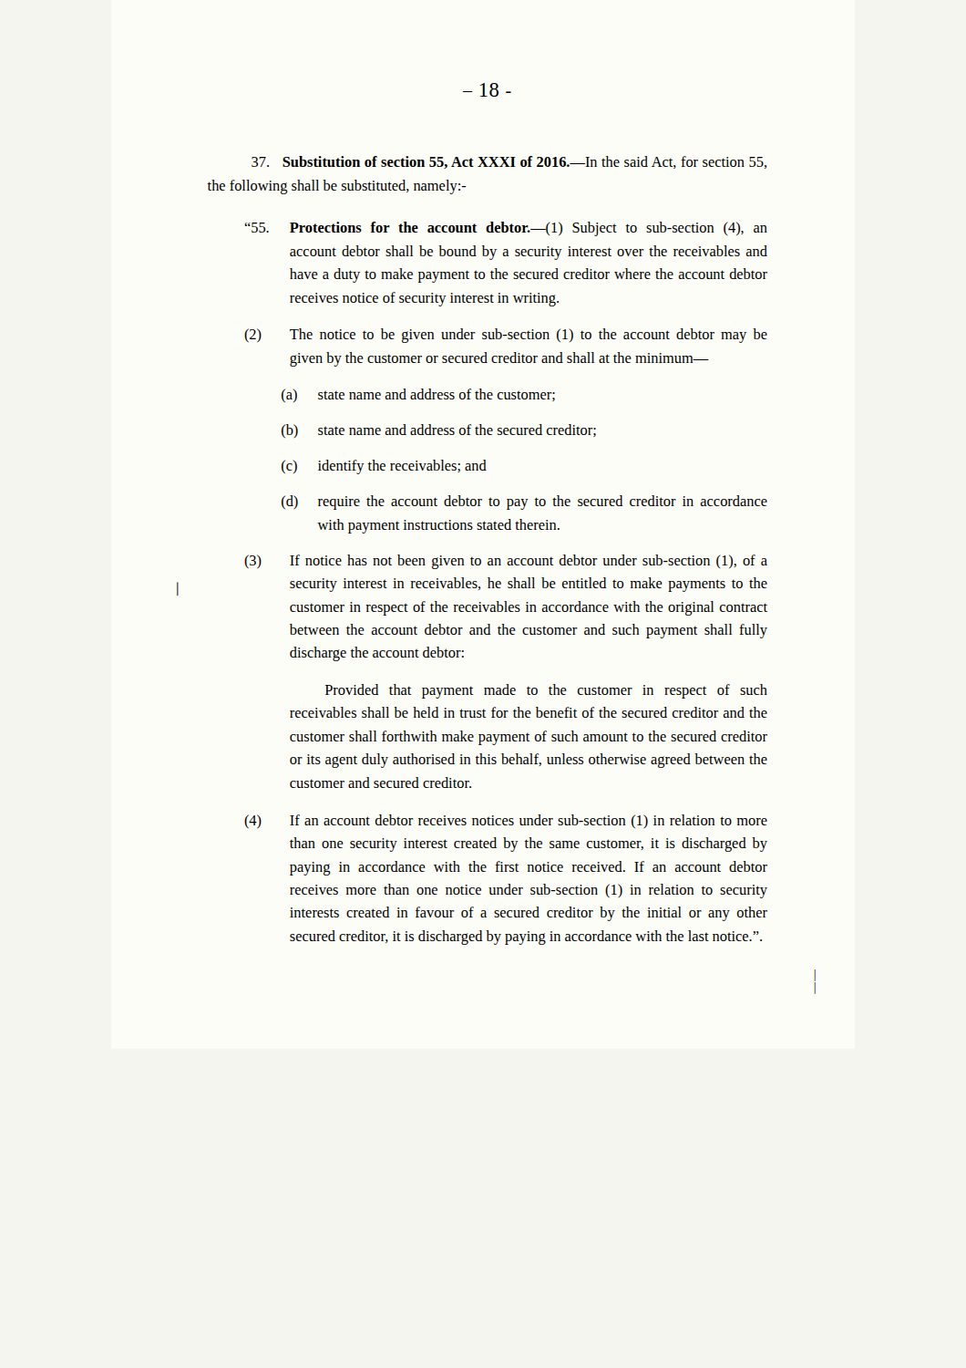– 18 -
37. Substitution of section 55, Act XXXI of 2016.—In the said Act, for section 55, the following shall be substituted, namely:-
“55.
Protections for the account debtor.—(1) Subject to sub-section (4), an account debtor shall be bound by a security interest over the receivables and have a duty to make payment to the secured creditor where the account debtor receives notice of security interest in writing.
(2)
The notice to be given under sub-section (1) to the account debtor may be given by the customer or secured creditor and shall at the minimum—
(a)
state name and address of the customer;
(b)
state name and address of the secured creditor;
(c)
identify the receivables; and
(d)
require the account debtor to pay to the secured creditor in accordance with payment instructions stated therein.
(3)
If notice has not been given to an account debtor under sub-section (1), of a security interest in receivables, he shall be entitled to make payments to the customer in respect of the receivables in accordance with the original contract between the account debtor and the customer and such payment shall fully discharge the account debtor:
Provided that payment made to the customer in respect of such receivables shall be held in trust for the benefit of the secured creditor and the customer shall forthwith make payment of such amount to the secured creditor or its agent duly authorised in this behalf, unless otherwise agreed between the customer and secured creditor.
(4)
If an account debtor receives notices under sub-section (1) in relation to more than one security interest created by the same customer, it is discharged by paying in accordance with the first notice received. If an account debtor receives more than one notice under sub-section (1) in relation to security interests created in favour of a secured creditor by the initial or any other secured creditor, it is discharged by paying in accordance with the last notice.”.
∣
∣
∣